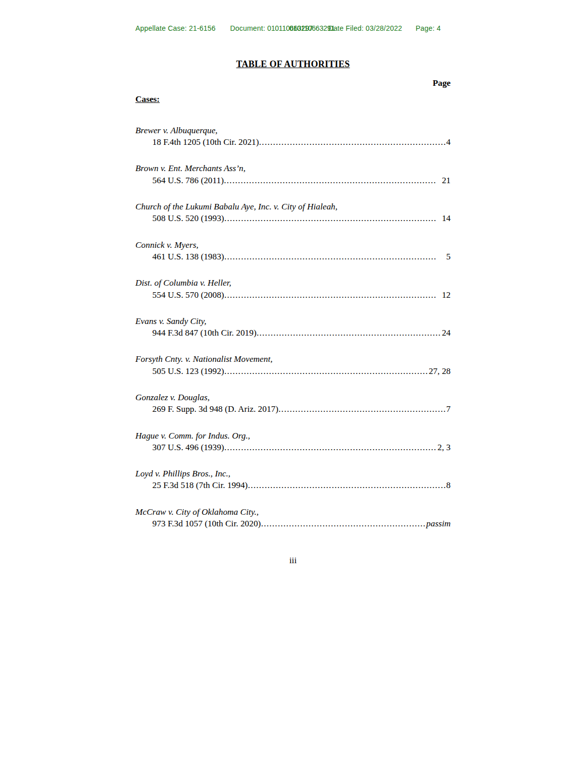Appellate Case: 21-6156 Document: 010110663297010110663291 Date Filed: 03/28/2022 Page: 4
TABLE OF AUTHORITIES
Page
Cases:
Brewer v. Albuquerque,
18 F.4th 1205 (10th Cir. 2021)............................................................................ 4
Brown v. Ent. Merchants Ass’n,
564 U.S. 786 (2011)............................................................................ 21
Church of the Lukumi Babalu Aye, Inc. v. City of Hialeah,
508 U.S. 520 (1993)............................................................................ 14
Connick v. Myers,
461 U.S. 138 (1983)............................................................................ 5
Dist. of Columbia v. Heller,
554 U.S. 570 (2008)............................................................................ 12
Evans v. Sandy City,
944 F.3d 847 (10th Cir. 2019)............................................................................ 24
Forsyth Cnty. v. Nationalist Movement,
505 U.S. 123 (1992)............................................................................ 27, 28
Gonzalez v. Douglas,
269 F. Supp. 3d 948 (D. Ariz. 2017)............................................................................ 7
Hague v. Comm. for Indus. Org.,
307 U.S. 496 (1939)............................................................................ 2, 3
Loyd v. Phillips Bros., Inc.,
25 F.3d 518 (7th Cir. 1994)............................................................................ 8
McCraw v. City of Oklahoma City.,
973 F.3d 1057 (10th Cir. 2020)............................................................................ passim
iii